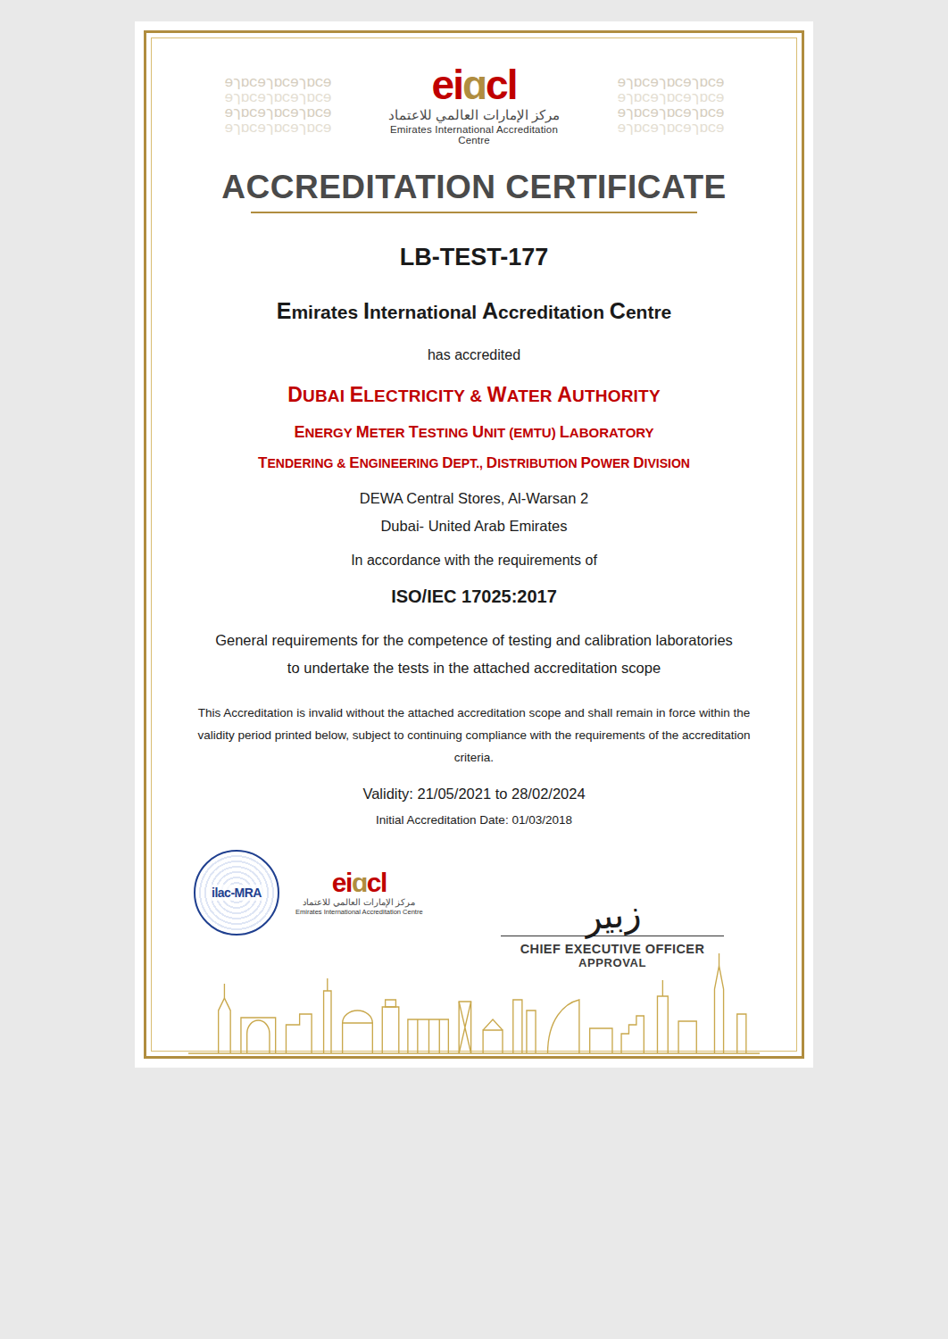ɘɿɒcɘɿɒcɘɿɒcɘ ɘɿɒcɘɿɒcɘɿɒcɘ ɘɿɒcɘɿɒcɘɿɒcɘ ɘɿɒcɘɿɒcɘɿɒcɘ
eiɑcl
مركز الإمارات العالمي للاعتماد
Emirates International Accreditation Centre
ɘɿɒcɘɿɒcɘɿɒcɘ ɘɿɒcɘɿɒcɘɿɒcɘ ɘɿɒcɘɿɒcɘɿɒcɘ ɘɿɒcɘɿɒcɘɿɒcɘ
Accreditation Certificate
LB-TEST-177
Emirates International Accreditation Centre
has accredited
DUBAI ELECTRICITY & WATER AUTHORITY
ENERGY METER TESTING UNIT (EMTU) LABORATORY
TENDERING & ENGINEERING DEPT., DISTRIBUTION POWER DIVISION
DEWA Central Stores, Al-Warsan 2
Dubai- United Arab Emirates
In accordance with the requirements of
ISO/IEC 17025:2017
General requirements for the competence of testing and calibration laboratories
to undertake the tests in the attached accreditation scope
This Accreditation is invalid without the attached accreditation scope and shall remain in force within the validity period printed below, subject to continuing compliance with the requirements of the accreditation criteria.
Validity: 21/05/2021 to 28/02/2024
Initial Accreditation Date: 01/03/2018
ilac-MRA
eiɑcl
مركز الإمارات العالمي للاعتماد
Emirates International Accreditation Centre
زبير
Chief Executive Officer Approval